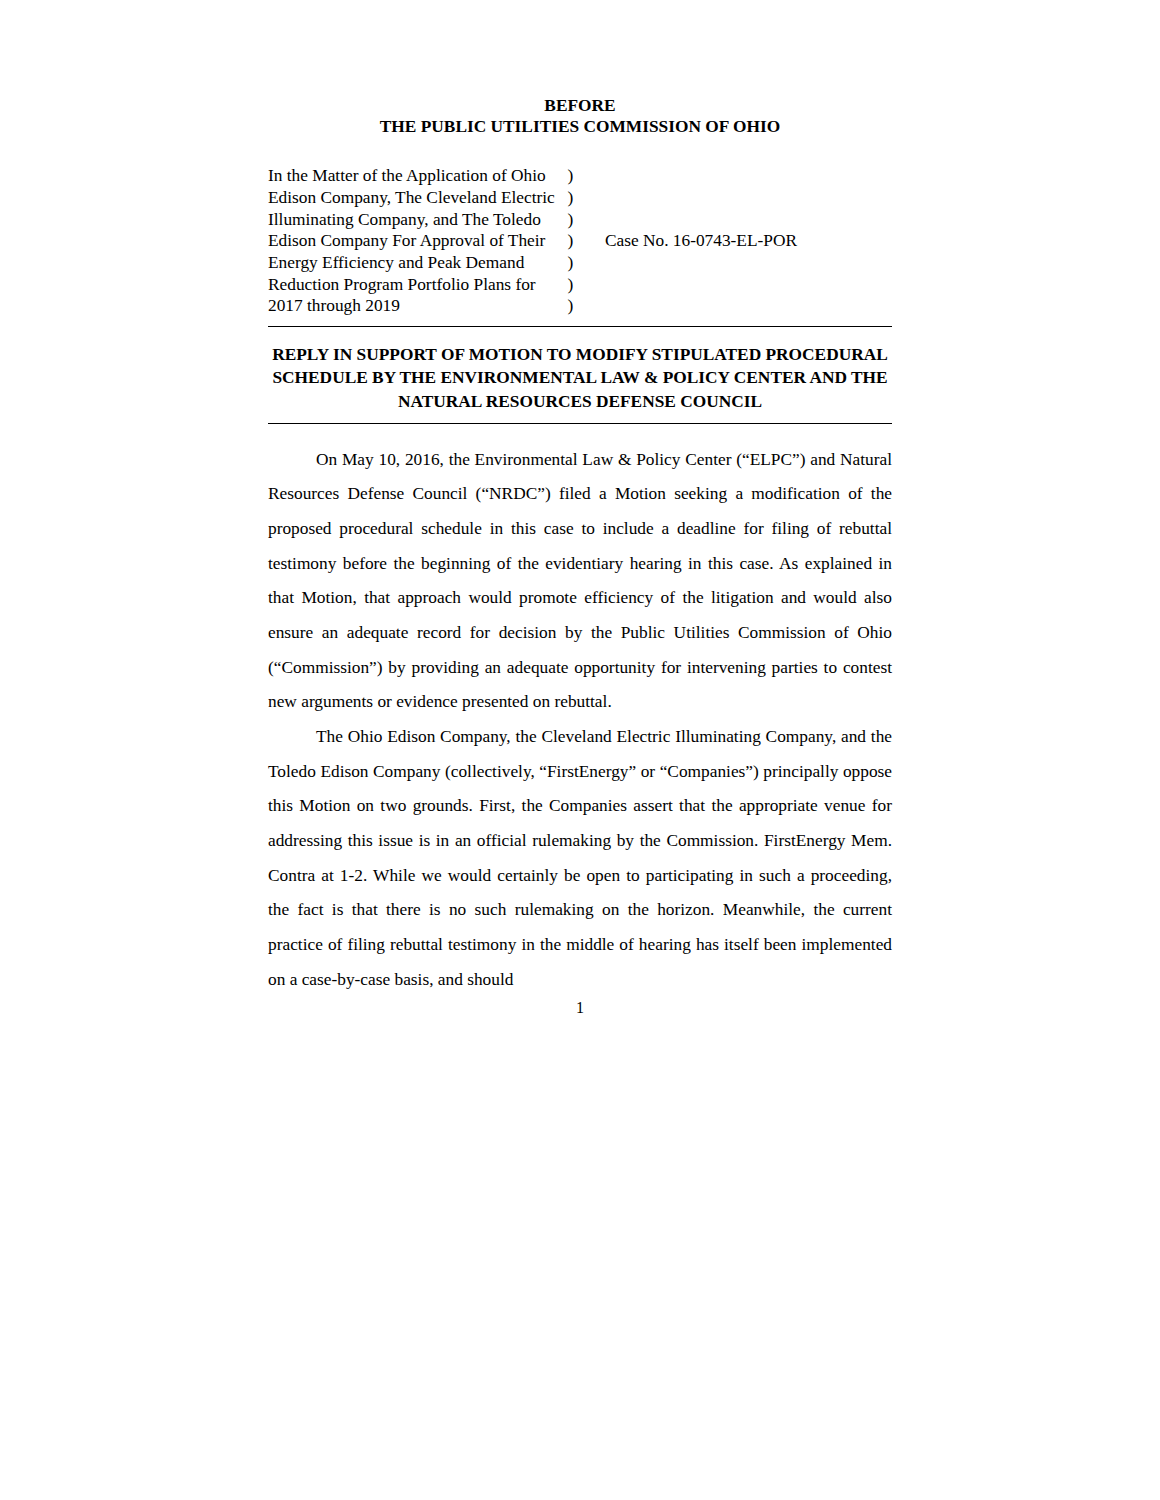BEFORE
THE PUBLIC UTILITIES COMMISSION OF OHIO
| In the Matter of the Application of Ohio | ) | |
| Edison Company, The Cleveland Electric | ) | |
| Illuminating Company, and The Toledo | ) | |
| Edison Company For Approval of Their | ) | Case No. 16-0743-EL-POR |
| Energy Efficiency and Peak Demand | ) | |
| Reduction Program Portfolio Plans for | ) | |
| 2017 through 2019 | ) | |
REPLY IN SUPPORT OF MOTION TO MODIFY STIPULATED PROCEDURAL SCHEDULE BY THE ENVIRONMENTAL LAW & POLICY CENTER AND THE NATURAL RESOURCES DEFENSE COUNCIL
On May 10, 2016, the Environmental Law & Policy Center (“ELPC”) and Natural Resources Defense Council (“NRDC”) filed a Motion seeking a modification of the proposed procedural schedule in this case to include a deadline for filing of rebuttal testimony before the beginning of the evidentiary hearing in this case. As explained in that Motion, that approach would promote efficiency of the litigation and would also ensure an adequate record for decision by the Public Utilities Commission of Ohio (“Commission”) by providing an adequate opportunity for intervening parties to contest new arguments or evidence presented on rebuttal.
The Ohio Edison Company, the Cleveland Electric Illuminating Company, and the Toledo Edison Company (collectively, “FirstEnergy” or “Companies”) principally oppose this Motion on two grounds. First, the Companies assert that the appropriate venue for addressing this issue is in an official rulemaking by the Commission. FirstEnergy Mem. Contra at 1-2. While we would certainly be open to participating in such a proceeding, the fact is that there is no such rulemaking on the horizon. Meanwhile, the current practice of filing rebuttal testimony in the middle of hearing has itself been implemented on a case-by-case basis, and should
1